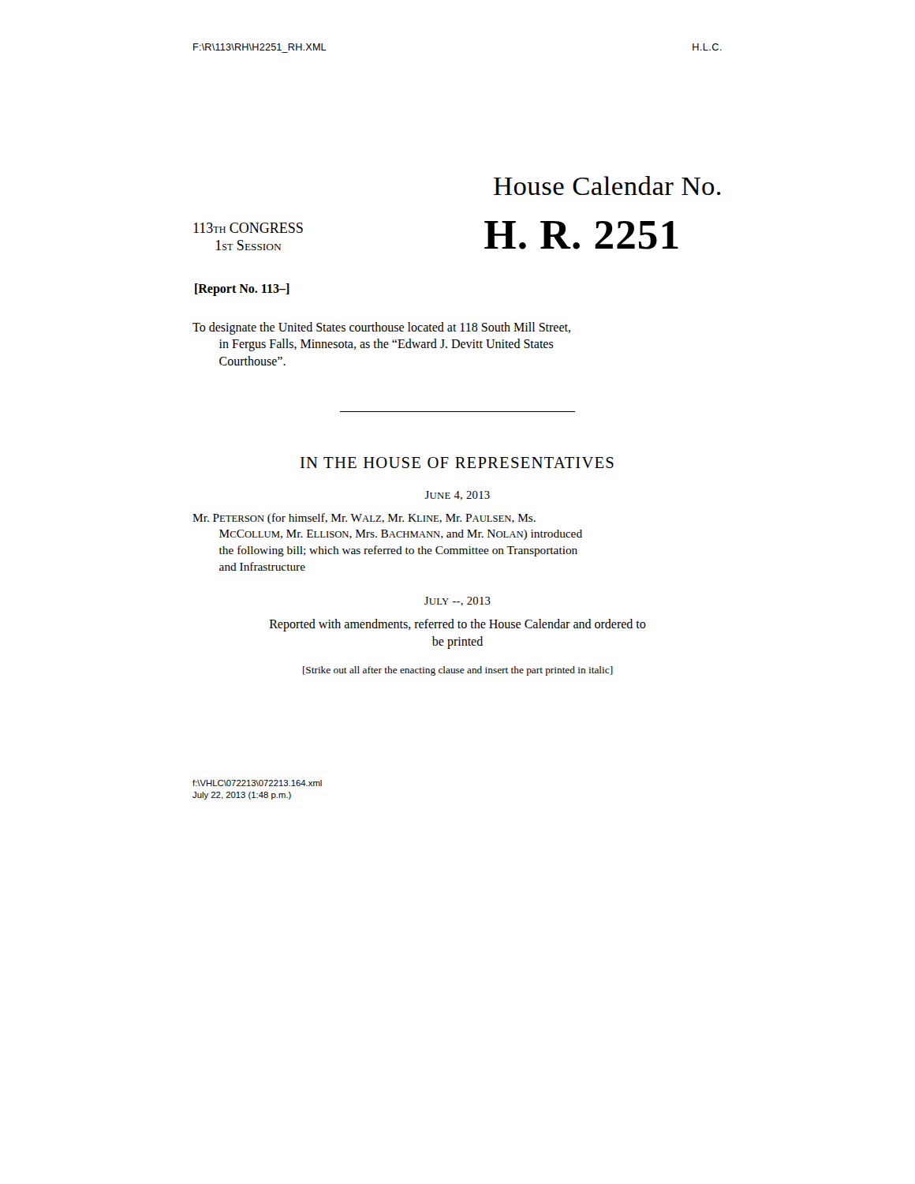F:\R\113\RH\H2251_RH.XML
H.L.C.
House Calendar No.
113TH CONGRESS 1ST SESSION
H. R. 2251
[Report No. 113–]
To designate the United States courthouse located at 118 South Mill Street, in Fergus Falls, Minnesota, as the “Edward J. Devitt United States Courthouse”.
IN THE HOUSE OF REPRESENTATIVES
JUNE 4, 2013
Mr. PETERSON (for himself, Mr. WALZ, Mr. KLINE, Mr. PAULSEN, Ms. MCCOLLUM, Mr. ELLISON, Mrs. BACHMANN, and Mr. NOLAN) introduced the following bill; which was referred to the Committee on Transportation and Infrastructure
JULY --, 2013
Reported with amendments, referred to the House Calendar and ordered to
be printed
[Strike out all after the enacting clause and insert the part printed in italic]
f:\VHLC\072213\072213.164.xml
July 22, 2013 (1:48 p.m.)